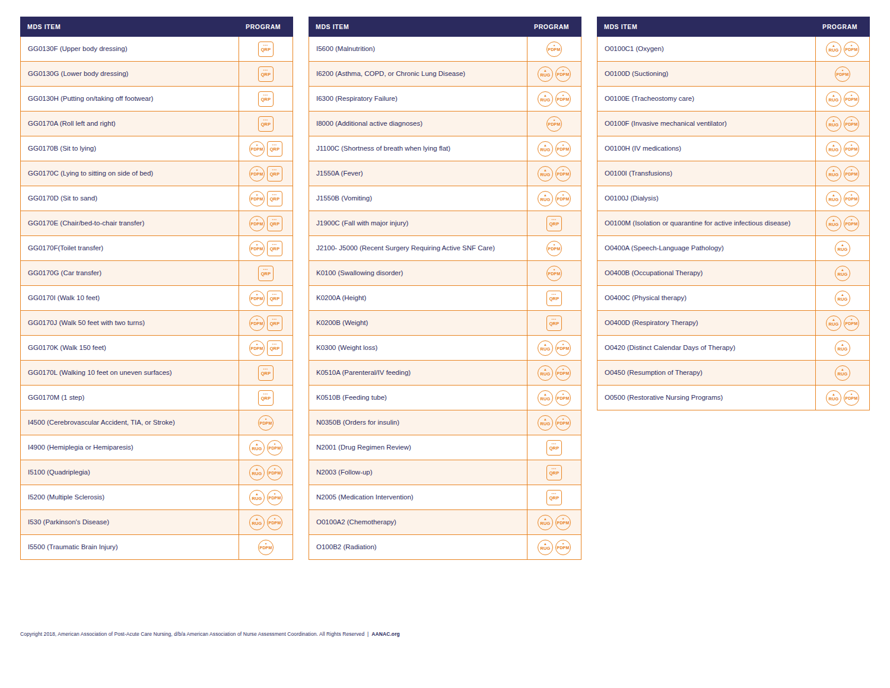| MDS Item | Program |
| --- | --- |
| GG0130F (Upper body dressing) | QRP |
| GG0130G (Lower body dressing) | QRP |
| GG0130H (Putting on/taking off footwear) | QRP |
| GG0170A (Roll left and right) | QRP |
| GG0170B (Sit to lying) | PDPM QRP |
| GG0170C (Lying to sitting on side of bed) | PDPM QRP |
| GG0170D (Sit to sand) | PDPM QRP |
| GG0170E (Chair/bed-to-chair transfer) | PDPM QRP |
| GG0170F(Toilet transfer) | PDPM QRP |
| GG0170G (Car transfer) | QRP |
| GG0170I (Walk 10 feet) | PDPM QRP |
| GG0170J (Walk 50 feet with two turns) | PDPM QRP |
| GG0170K (Walk 150 feet) | PDPM QRP |
| GG0170L (Walking 10 feet on uneven surfaces) | QRP |
| GG0170M (1 step) | QRP |
| I4500 (Cerebrovascular Accident, TIA, or Stroke) | PDPM |
| I4900 (Hemiplegia or Hemiparesis) | RUG PDPM |
| I5100 (Quadriplegia) | RUG PDPM |
| I5200 (Multiple Sclerosis) | RUG PDPM |
| I530 (Parkinson's Disease) | RUG PDPM |
| I5500 (Traumatic Brain Injury) | PDPM |
| MDS Item | Program |
| --- | --- |
| I5600 (Malnutrition) | PDPM |
| I6200 (Asthma, COPD, or Chronic Lung Disease) | RUG PDPM |
| I6300 (Respiratory Failure) | RUG PDPM |
| I8000 (Additional active diagnoses) | PDPM |
| J1100C (Shortness of breath when lying flat) | RUG PDPM |
| J1550A (Fever) | RUG PDPM |
| J1550B (Vomiting) | RUG PDPM |
| J1900C (Fall with major injury) | QRP |
| J2100- J5000 (Recent Surgery Requiring Active SNF Care) | PDPM |
| K0100 (Swallowing disorder) | PDPM |
| K0200A (Height) | QRP |
| K0200B (Weight) | QRP |
| K0300 (Weight loss) | RUG PDPM |
| K0510A (Parenteral/IV feeding) | RUG PDPM |
| K0510B (Feeding tube) | RUG PDPM |
| N0350B (Orders for insulin) | RUG PDPM |
| N2001 (Drug Regimen Review) | QRP |
| N2003 (Follow-up) | QRP |
| N2005 (Medication Intervention) | QRP |
| O0100A2 (Chemotherapy) | RUG PDPM |
| O100B2 (Radiation) | RUG PDPM |
| MDS Item | Program |
| --- | --- |
| O0100C1 (Oxygen) | RUG PDPM |
| O0100D (Suctioning) | PDPM |
| O0100E (Tracheostomy care) | RUG PDPM |
| O0100F (Invasive mechanical ventilator) | RUG PDPM |
| O0100H (IV medications) | RUG PDPM |
| O0100I (Transfusions) | RUG PDPM |
| O0100J (Dialysis) | RUG PDPM |
| O0100M (Isolation or quarantine for active infectious disease) | RUG PDPM |
| O0400A (Speech-Language Pathology) | RUG |
| O0400B (Occupational Therapy) | RUG |
| O0400C (Physical therapy) | RUG |
| O0400D (Respiratory Therapy) | RUG PDPM |
| O0420 (Distinct Calendar Days of Therapy) | RUG |
| O0450 (Resumption of Therapy) | RUG |
| O0500 (Restorative Nursing Programs) | RUG PDPM |
Copyright 2018, American Association of Post-Acute Care Nursing, d/b/a American Association of Nurse Assessment Coordination. All Rights Reserved | AANAC.org